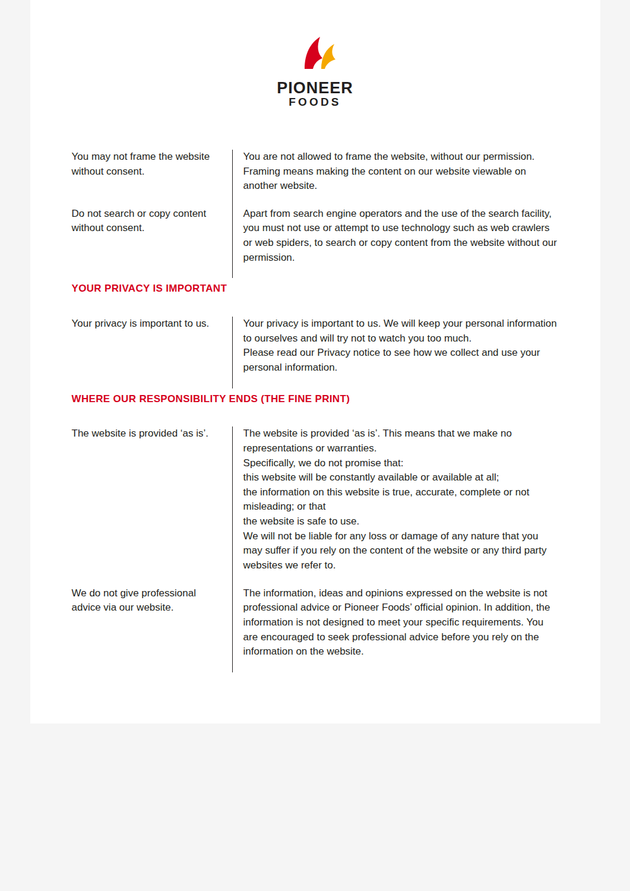PIONEER
FOODS
| You may not frame the website without consent. | You are not allowed to frame the website, without our permission. Framing means making the content on our website viewable on another website. |
| Do not search or copy content without consent. | Apart from search engine operators and the use of the search facility, you must not use or attempt to use technology such as web crawlers or web spiders, to search or copy content from the website without our permission. |
YOUR PRIVACY IS IMPORTANT
| Your privacy is important to us. | Your privacy is important to us. We will keep your personal information to ourselves and will try not to watch you too much. Please read our Privacy notice to see how we collect and use your personal information. |
WHERE OUR RESPONSIBILITY ENDS (THE FINE PRINT)
| The website is provided ‘as is’. | The website is provided ‘as is’. This means that we make no representations or warranties. Specifically, we do not promise that: this website will be constantly available or available at all; the information on this website is true, accurate, complete or not misleading; or that the website is safe to use. We will not be liable for any loss or damage of any nature that you may suffer if you rely on the content of the website or any third party websites we refer to. |
| We do not give professional advice via our website. | The information, ideas and opinions expressed on the website is not professional advice or Pioneer Foods’ official opinion. In addition, the information is not designed to meet your specific requirements. You are encouraged to seek professional advice before you rely on the information on the website. |